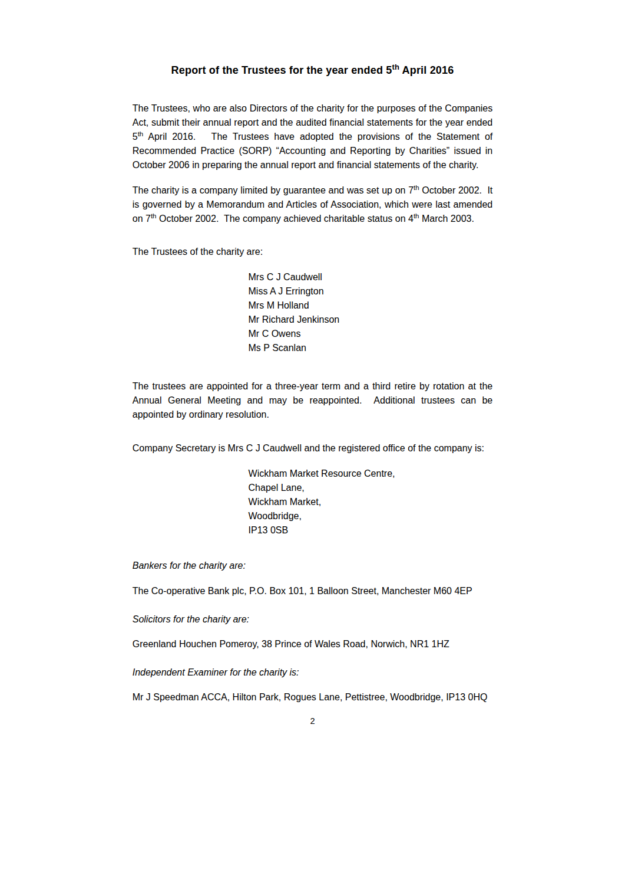Report of the Trustees for the year ended 5th April 2016
The Trustees, who are also Directors of the charity for the purposes of the Companies Act, submit their annual report and the audited financial statements for the year ended 5th April 2016. The Trustees have adopted the provisions of the Statement of Recommended Practice (SORP) “Accounting and Reporting by Charities” issued in October 2006 in preparing the annual report and financial statements of the charity.
The charity is a company limited by guarantee and was set up on 7th October 2002. It is governed by a Memorandum and Articles of Association, which were last amended on 7th October 2002. The company achieved charitable status on 4th March 2003.
The Trustees of the charity are:
Mrs C J Caudwell
Miss A J Errington
Mrs M Holland
Mr Richard Jenkinson
Mr C Owens
Ms P Scanlan
The trustees are appointed for a three-year term and a third retire by rotation at the Annual General Meeting and may be reappointed. Additional trustees can be appointed by ordinary resolution.
Company Secretary is Mrs C J Caudwell and the registered office of the company is:
Wickham Market Resource Centre,
Chapel Lane,
Wickham Market,
Woodbridge,
IP13 0SB
Bankers for the charity are:
The Co-operative Bank plc, P.O. Box 101, 1 Balloon Street, Manchester M60 4EP
Solicitors for the charity are:
Greenland Houchen Pomeroy, 38 Prince of Wales Road, Norwich, NR1 1HZ
Independent Examiner for the charity is:
Mr J Speedman ACCA, Hilton Park, Rogues Lane, Pettistree, Woodbridge, IP13 0HQ
2